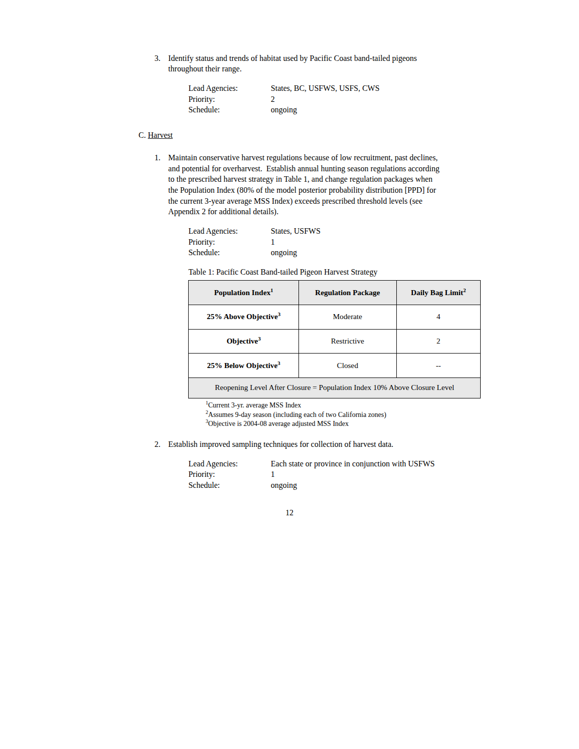Identify status and trends of habitat used by Pacific Coast band-tailed pigeons throughout their range.
| Lead Agencies: | States, BC, USFWS, USFS, CWS |
| Priority: | 2 |
| Schedule: | ongoing |
C. Harvest
Maintain conservative harvest regulations because of low recruitment, past declines, and potential for overharvest. Establish annual hunting season regulations according to the prescribed harvest strategy in Table 1, and change regulation packages when the Population Index (80% of the model posterior probability distribution [PPD] for the current 3-year average MSS Index) exceeds prescribed threshold levels (see Appendix 2 for additional details).
| Lead Agencies: | States, USFWS |
| Priority: | 1 |
| Schedule: | ongoing |
Table 1: Pacific Coast Band-tailed Pigeon Harvest Strategy
| Population Index 1 | Regulation Package | Daily Bag Limit 2 |
| --- | --- | --- |
| 25% Above Objective 3 | Moderate | 4 |
| Objective 3 | Restrictive | 2 |
| 25% Below Objective 3 | Closed | -- |
| Reopening Level After Closure = Population Index 10% Above Closure Level |
1Current 3-yr. average MSS Index
2Assumes 9-day season (including each of two California zones)
3Objective is 2004-08 average adjusted MSS Index
Establish improved sampling techniques for collection of harvest data.
| Lead Agencies: | Each state or province in conjunction with USFWS |
| Priority: | 1 |
| Schedule: | ongoing |
12